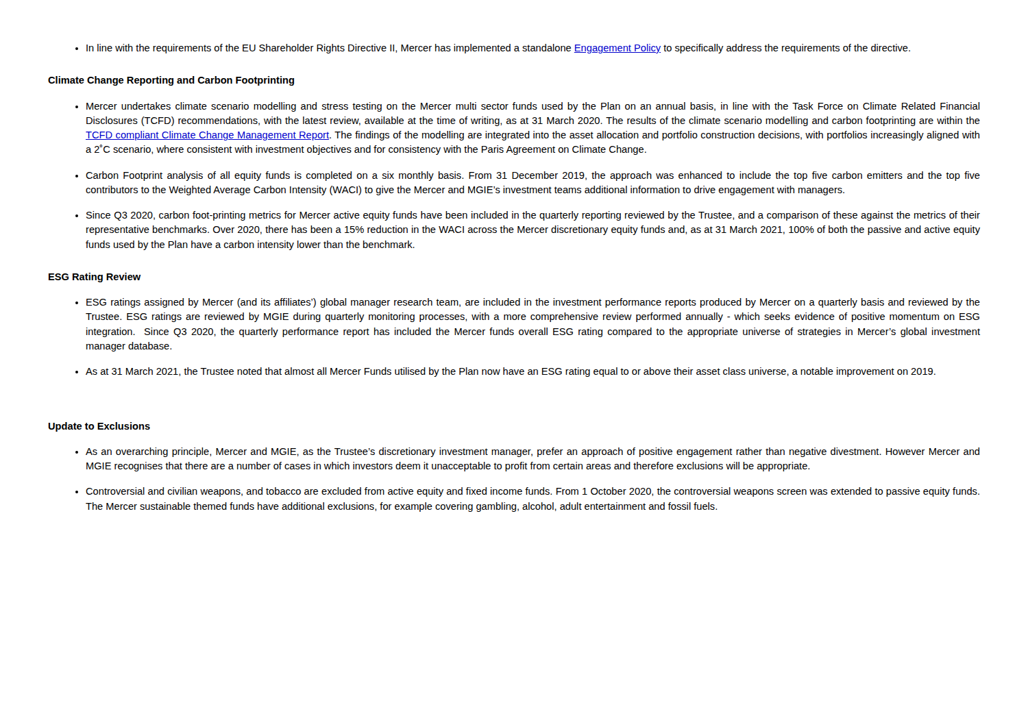In line with the requirements of the EU Shareholder Rights Directive II, Mercer has implemented a standalone Engagement Policy to specifically address the requirements of the directive.
Climate Change Reporting and Carbon Footprinting
Mercer undertakes climate scenario modelling and stress testing on the Mercer multi sector funds used by the Plan on an annual basis, in line with the Task Force on Climate Related Financial Disclosures (TCFD) recommendations, with the latest review, available at the time of writing, as at 31 March 2020. The results of the climate scenario modelling and carbon footprinting are within the TCFD compliant Climate Change Management Report. The findings of the modelling are integrated into the asset allocation and portfolio construction decisions, with portfolios increasingly aligned with a 2˚C scenario, where consistent with investment objectives and for consistency with the Paris Agreement on Climate Change.
Carbon Footprint analysis of all equity funds is completed on a six monthly basis. From 31 December 2019, the approach was enhanced to include the top five carbon emitters and the top five contributors to the Weighted Average Carbon Intensity (WACI) to give the Mercer and MGIE’s investment teams additional information to drive engagement with managers.
Since Q3 2020, carbon foot-printing metrics for Mercer active equity funds have been included in the quarterly reporting reviewed by the Trustee, and a comparison of these against the metrics of their representative benchmarks. Over 2020, there has been a 15% reduction in the WACI across the Mercer discretionary equity funds and, as at 31 March 2021, 100% of both the passive and active equity funds used by the Plan have a carbon intensity lower than the benchmark.
ESG Rating Review
ESG ratings assigned by Mercer (and its affiliates’) global manager research team, are included in the investment performance reports produced by Mercer on a quarterly basis and reviewed by the Trustee. ESG ratings are reviewed by MGIE during quarterly monitoring processes, with a more comprehensive review performed annually - which seeks evidence of positive momentum on ESG integration. Since Q3 2020, the quarterly performance report has included the Mercer funds overall ESG rating compared to the appropriate universe of strategies in Mercer’s global investment manager database.
As at 31 March 2021, the Trustee noted that almost all Mercer Funds utilised by the Plan now have an ESG rating equal to or above their asset class universe, a notable improvement on 2019.
Update to Exclusions
As an overarching principle, Mercer and MGIE, as the Trustee’s discretionary investment manager, prefer an approach of positive engagement rather than negative divestment. However Mercer and MGIE recognises that there are a number of cases in which investors deem it unacceptable to profit from certain areas and therefore exclusions will be appropriate.
Controversial and civilian weapons, and tobacco are excluded from active equity and fixed income funds. From 1 October 2020, the controversial weapons screen was extended to passive equity funds. The Mercer sustainable themed funds have additional exclusions, for example covering gambling, alcohol, adult entertainment and fossil fuels.